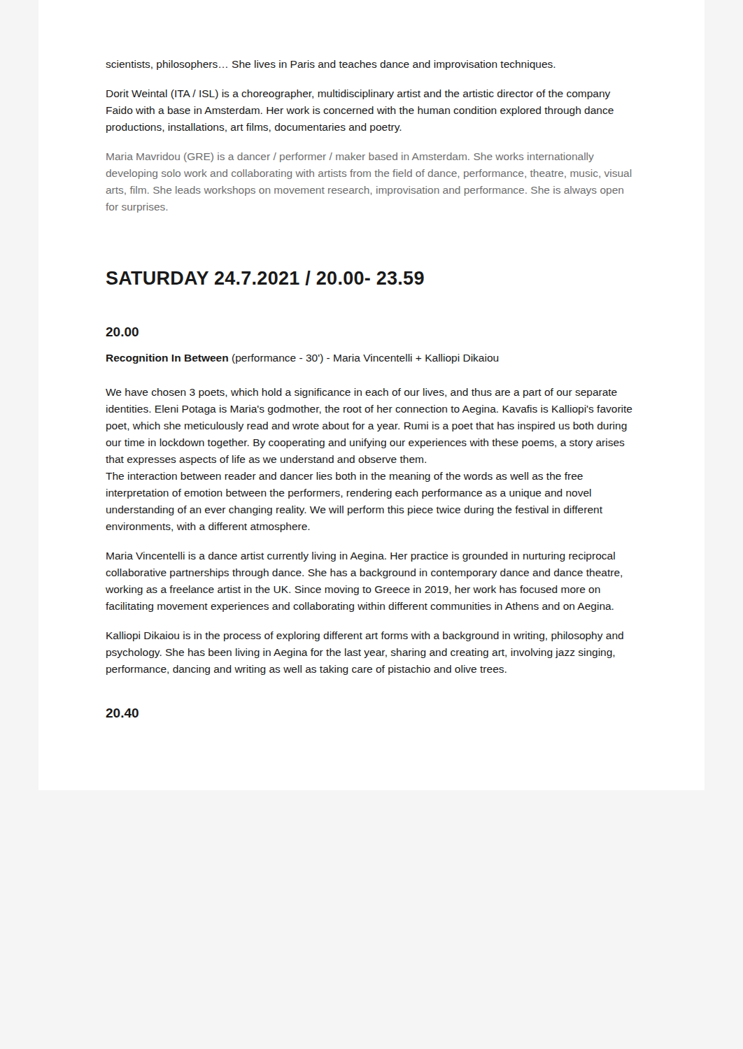scientists, philosophers… She lives in Paris and teaches dance and improvisation techniques.
Dorit Weintal (ITA / ISL) is a choreographer, multidisciplinary artist and the artistic director of the company Faido with a base in Amsterdam. Her work is concerned with the human condition explored through dance productions, installations, art films, documentaries and poetry.
Maria Mavridou (GRE) is a dancer / performer / maker based in Amsterdam. She works internationally developing solo work and collaborating with artists from the field of dance, performance, theatre, music, visual arts, film. She leads workshops on movement research, improvisation and performance. She is always open for surprises.
SATURDAY 24.7.2021 / 20.00- 23.59
20.00
Recognition In Between (performance - 30') - Maria Vincentelli + Kalliopi Dikaiou
We have chosen 3 poets, which hold a significance in each of our lives, and thus are a part of our separate identities. Eleni Potaga is Maria's godmother, the root of her connection to Aegina. Kavafis is Kalliopi's favorite poet, which she meticulously read and wrote about for a year. Rumi is a poet that has inspired us both during our time in lockdown together. By cooperating and unifying our experiences with these poems, a story arises that expresses aspects of life as we understand and observe them.
The interaction between reader and dancer lies both in the meaning of the words as well as the free interpretation of emotion between the performers, rendering each performance as a unique and novel understanding of an ever changing reality. We will perform this piece twice during the festival in different environments, with a different atmosphere.
Maria Vincentelli is a dance artist currently living in Aegina. Her practice is grounded in nurturing reciprocal collaborative partnerships through dance. She has a background in contemporary dance and dance theatre, working as a freelance artist in the UK. Since moving to Greece in 2019, her work has focused more on facilitating movement experiences and collaborating within different communities in Athens and on Aegina.
Kalliopi Dikaiou is in the process of exploring different art forms with a background in writing, philosophy and psychology. She has been living in Aegina for the last year, sharing and creating art, involving jazz singing, performance, dancing and writing as well as taking care of pistachio and olive trees.
20.40